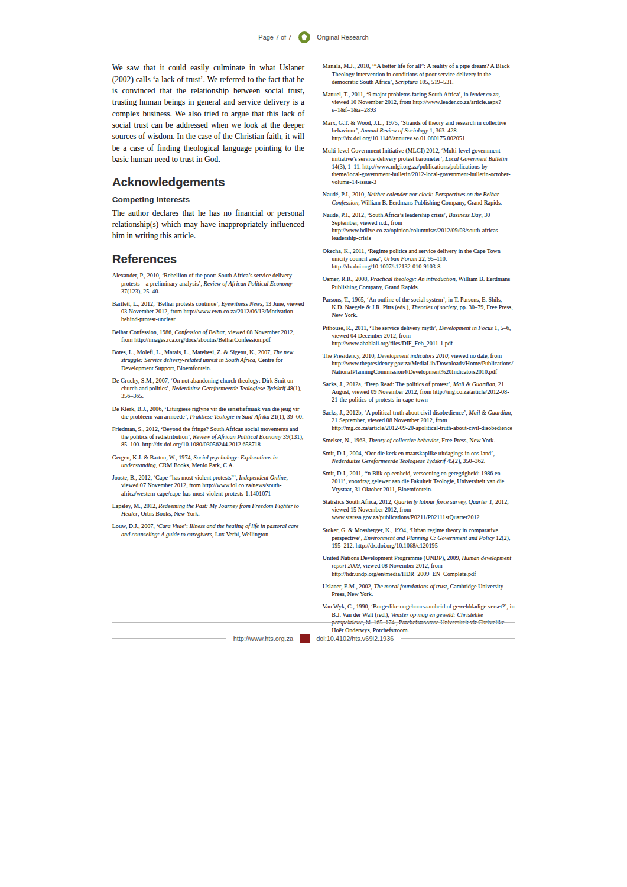Page 7 of 7
Original Research
We saw that it could easily culminate in what Uslaner (2002) calls ‘a lack of trust’. We referred to the fact that he is convinced that the relationship between social trust, trusting human beings in general and service delivery is a complex business. We also tried to argue that this lack of social trust can be addressed when we look at the deeper sources of wisdom. In the case of the Christian faith, it will be a case of finding theological language pointing to the basic human need to trust in God.
Acknowledgements
Competing interests
The author declares that he has no financial or personal relationship(s) which may have inappropriately influenced him in writing this article.
References
Alexander, P., 2010, ‘Rebellion of the poor: South Africa’s service delivery protests – a preliminary analysis’, Review of African Political Economy 37(123), 25–40.
Bartlett, L., 2012, ‘Belhar protests continue’, Eyewitness News, 13 June, viewed 03 November 2012, from http://www.ewn.co.za/2012/06/13/Motivation-behind-protest-unclear
Belhar Confession, 1986, Confession of Belhar, viewed 08 November 2012, from http://images.rca.org/docs/aboutus/BelharConfession.pdf
Botes, L., Molefi, L., Marais, L., Matebesi, Z. & Sigenu, K., 2007, The new struggle: Service delivery-related unrest in South Africa, Centre for Development Support, Bloemfontein.
De Gruchy, S.M., 2007, ‘On not abandoning church theology: Dirk Smit on church and politics’, Nederduitse Gereformeerde Teologiese Tydskrif 48(1), 356–365.
De Klerk, B.J., 2006, ‘Liturgiese riglyne vir die sensitiefmaak van die jeug vir die probleem van armoede’, Praktiese Teologie in Suid-Afrika 21(1), 39–60.
Friedman, S., 2012, ‘Beyond the fringe? South African social movements and the politics of redistribution’, Review of African Political Economy 39(131), 85–100. http://dx.doi.org/10.1080/03056244.2012.658718
Gergen, K.J. & Barton, W., 1974, Social psychology: Explorations in understanding, CRM Books, Menlo Park, C.A.
Jooste, B., 2012, ‘Cape “has most violent protests”’, Independent Online, viewed 07 November 2012, from http://www.iol.co.za/news/south-africa/western-cape/cape-has-most-violent-protests-1.1401071
Lapsley, M., 2012, Redeeming the Past: My Journey from Freedom Fighter to Healer, Orbis Books, New York.
Louw, D.J., 2007, ‘Cura Vitae’: Illness and the healing of life in pastoral care and counseling: A guide to caregivers, Lux Verbi, Wellington.
Manala, M.J., 2010, ‘“A better life for all”: A reality of a pipe dream? A Black Theology intervention in conditions of poor service delivery in the democratic South Africa’, Scriptura 105, 519–531.
Manuel, T., 2011, ‘9 major problems facing South Africa’, in leader.co.za, viewed 10 November 2012, from http://www.leader.co.za/article.aspx?s=1&f=1&a=2893
Marx, G.T. & Wood, J.L., 1975, ‘Strands of theory and research in collective behaviour’, Annual Review of Sociology 1, 363–428. http://dx.doi.org/10.1146/annurev.so.01.080175.002051
Multi-level Government Initiative (MLGI) 2012, ‘Multi-level government initiative’s service delivery protest barometer’, Local Goverment Bulletin 14(3), 1–11. http://www.mlgi.org.za/publications/publications-by-theme/local-government-bulletin/2012-local-government-bulletin-october-volume-14-issue-3
Naudé, P.J., 2010, Neither calender nor clock: Perspectives on the Belhar Confession, William B. Eerdmans Publishing Company, Grand Rapids.
Naudé, P.J., 2012, ‘South Africa’s leadership crisis’, Business Day, 30 September, viewed n.d., from http://www.bdlive.co.za/opinion/columnists/2012/09/03/south-africas-leadership-crisis
Okecha, K., 2011, ‘Regime politics and service delivery in the Cape Town unicity council area’, Urban Forum 22, 95–110. http://dx.doi.org/10.1007/s12132-010-9103-8
Osmer, R.R., 2008, Practical theology: An introduction, William B. Eerdmans Publishing Company, Grand Rapids.
Parsons, T., 1965, ‘An outline of the social system’, in T. Parsons, E. Shils, K.D. Naegele & J.R. Pitts (eds.), Theories of society, pp. 30–79, Free Press, New York.
Pithouse, R., 2011, ‘The service delivery myth’, Development in Focus 1, 5–6, viewed 04 December 2012, from http://www.abahlali.org/files/DIF_Feb_2011-1.pdf
The Presidency, 2010, Development indicators 2010, viewed no date, from http://www.thepresidency.gov.za/MediaLib/Downloads/Home/Publications/NationalPlanningCommission4/Development%20Indicators2010.pdf
Sacks, J., 2012a, ‘Deep Read: The politics of protest’, Mail & Guardian, 21 August, viewed 09 November 2012, from http://mg.co.za/article/2012-08-21-the-politics-of-protests-in-cape-town
Sacks, J., 2012b, ‘A political truth about civil disobedience’, Mail & Guardian, 21 September, viewed 08 November 2012, from http://mg.co.za/article/2012-09-20-apolitical-truth-about-civil-disobedience
Smelser, N., 1963, Theory of collective behavior, Free Press, New York.
Smit, D.J., 2004, ‘Oor die kerk en maatskaplike uitdagings in ons land’, Nederduitse Gereformeerde Teologiese Tydskrif 45(2), 350–362.
Smit, D.J., 2011, ‘‘n Blik op eenheid, versoening en geregtigheid: 1986 en 2011’, voordrag gelewer aan die Fakulteit Teologie, Universiteit van die Vrystaat, 31 Oktober 2011, Bloemfontein.
Statistics South Africa, 2012, Quarterly labour force survey, Quarter 1, 2012, viewed 15 November 2012, from www.statssa.gov.za/publications/P0211/P02111stQuarter2012
Stoker, G. & Mossberger, K., 1994, ‘Urban regime theory in comparative perspective’, Environment and Planning C: Government and Policy 12(2), 195–212. http://dx.doi.org/10.1068/c120195
United Nations Development Programme (UNDP), 2009, Human development report 2009, viewed 08 November 2012, from http://hdr.undp.org/en/media/HDR_2009_EN_Complete.pdf
Uslaner, E.M., 2002, The moral foundations of trust, Cambridge University Press, New York.
Van Wyk, C., 1990, ‘Burgerlike ongehoorsaamheid of gewelddadige verset?’, in B.J. Van der Walt (red.), Venster op mag en geweld: Christelike perspektiewe, bl. 165–174 , Potchefstroomse Universiteit vir Christelike Hoër Onderwys, Potchefstroom.
http://www.hts.org.za
doi:10.4102/hts.v69i2.1936